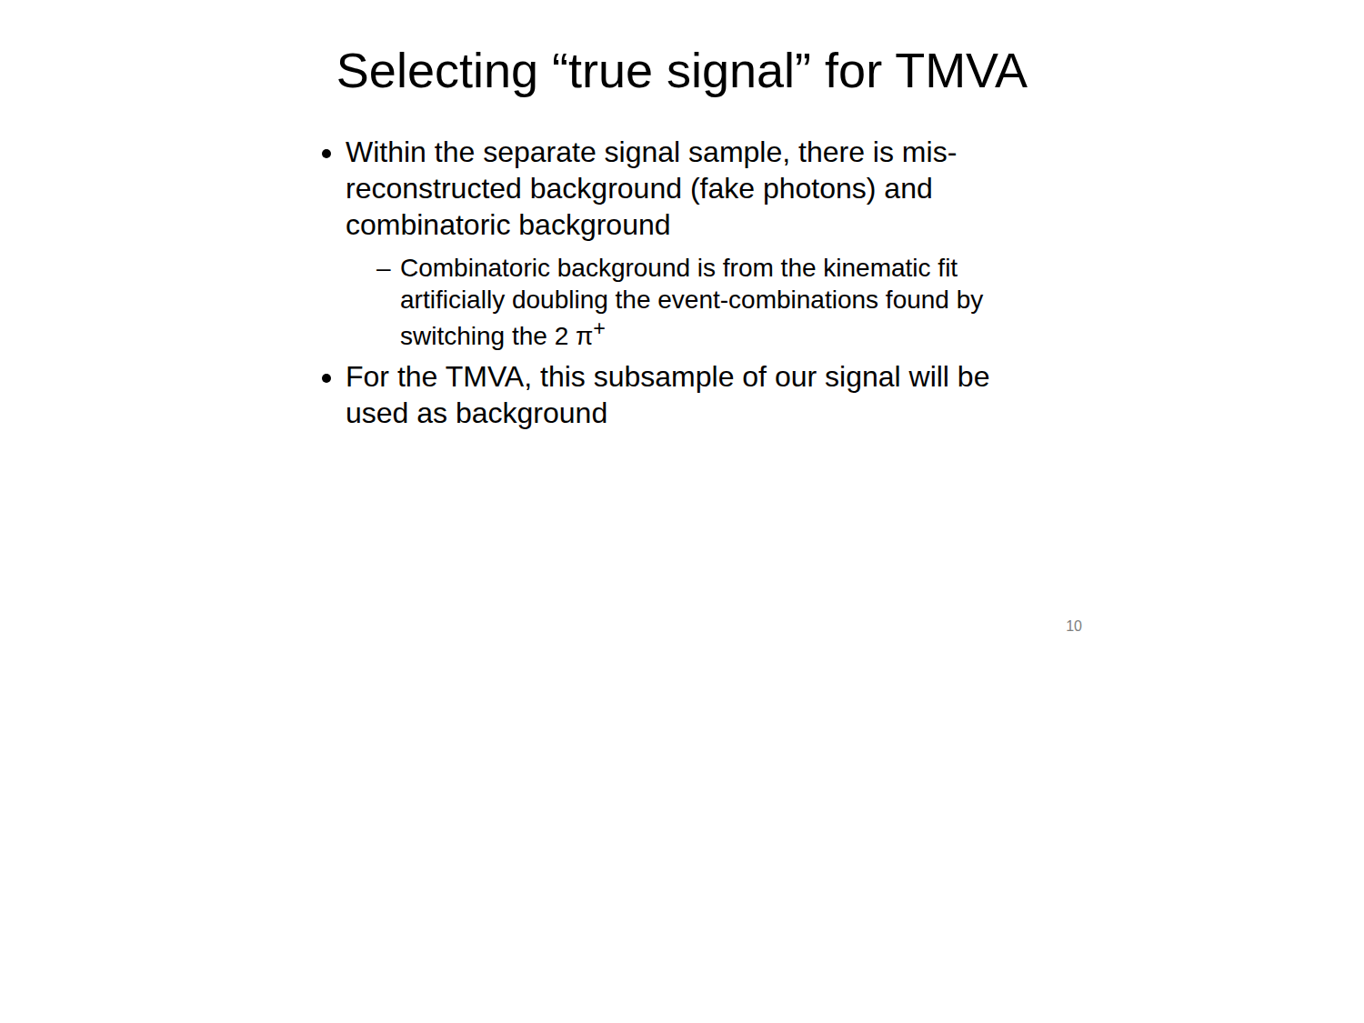Selecting “true signal” for TMVA
Within the separate signal sample, there is mis-reconstructed background (fake photons) and combinatoric background
Combinatoric background is from the kinematic fit artificially doubling the event-combinations found by switching the 2 π+
For the TMVA, this subsample of our signal will be used as background
10